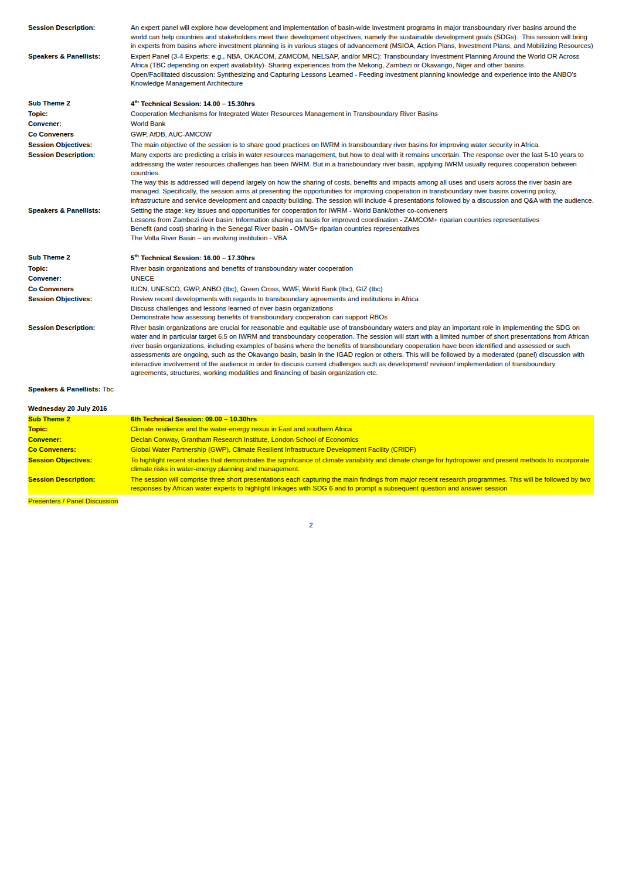| Session Description: | An expert panel will explore how development and implementation of basin-wide investment programs in major transboundary river basins around the world can help countries and stakeholders meet their development objectives, namely the sustainable development goals (SDGs). This session will bring in experts from basins where investment planning is in various stages of advancement (MSIOA, Action Plans, Investment Plans, and Mobilizing Resources) |
| Speakers & Panellists: | Expert Panel (3-4 Experts: e.g., NBA, OKACOM, ZAMCOM, NELSAP, and/or MRC): Transboundary Investment Planning Around the World OR Across Africa (TBC depending on expert availability)- Sharing experiences from the Mekong, Zambezi or Okavango, Niger and other basins. Open/Facilitated discussion: Synthesizing and Capturing Lessons Learned - Feeding investment planning knowledge and experience into the ANBO's Knowledge Management Architecture |
| Sub Theme 2 | 4 th Technical Session: 14.00 – 15.30hrs |
| Topic: | Cooperation Mechanisms for Integrated Water Resources Management in Transboundary River Basins |
| Convener: | World Bank |
| Co Conveners | GWP, AfDB, AUC-AMCOW |
| Session Objectives: | The main objective of the session is to share good practices on IWRM in transboundary river basins for improving water security in Africa. |
| Session Description: | Many experts are predicting a crisis in water resources management, but how to deal with it remains uncertain. The response over the last 5-10 years to addressing the water resources challenges has been IWRM. But in a transboundary river basin, applying IWRM usually requires cooperation between countries. The way this is addressed will depend largely on how the sharing of costs, benefits and impacts among all uses and users across the river basin are managed. Specifically, the session aims at presenting the opportunities for improving cooperation in transboundary river basins covering policy, infrastructure and service development and capacity building. The session will include 4 presentations followed by a discussion and Q&A with the audience. |
| Speakers & Panellists: | Setting the stage: key issues and opportunities for cooperation for IWRM - World Bank/other co-conveners Lessons from Zambezi river basin: Information sharing as basis for improved coordination - ZAMCOM+ riparian countries representatives Benefit (and cost) sharing in the Senegal River basin - OMVS+ riparian countries representatives The Volta River Basin – an evolving institution - VBA |
| Sub Theme 2 | 5 th Technical Session: 16.00 – 17.30hrs |
| Topic: | River basin organizations and benefits of transboundary water cooperation |
| Convener: | UNECE |
| Co Conveners | IUCN, UNESCO, GWP, ANBO (tbc), Green Cross, WWF, World Bank (tbc), GIZ (tbc) |
| Session Objectives: | Review recent developments with regards to transboundary agreements and institutions in Africa Discuss challenges and lessons learned of river basin organizations Demonstrate how assessing benefits of transboundary cooperation can support RBOs |
| Session Description: | River basin organizations are crucial for reasonable and equitable use of transboundary waters and play an important role in implementing the SDG on water and in particular target 6.5 on IWRM and transboundary cooperation. The session will start with a limited number of short presentations from African river basin organizations, including examples of basins where the benefits of transboundary cooperation have been identified and assessed or such assessments are ongoing, such as the Okavango basin, basin in the IGAD region or others. This will be followed by a moderated (panel) discussion with interactive involvement of the audience in order to discuss current challenges such as development/ revision/ implementation of transboundary agreements, structures, working modalities and financing of basin organization etc. |
Speakers & Panellists: Tbc
Wednesday 20 July 2016
| Sub Theme 2 | 6th Technical Session: 09.00 – 10.30hrs |
| Topic: | Climate resilience and the water-energy nexus in East and southern Africa |
| Convener: | Declan Conway, Grantham Research Institute, London School of Economics |
| Co Conveners: | Global Water Partnership (GWP), Climate Resilient Infrastructure Development Facility (CRIDF) |
| Session Objectives: | To highlight recent studies that demonstrates the significance of climate variability and climate change for hydropower and present methods to incorporate climate risks in water-energy planning and management. |
| Session Description: | The session will comprise three short presentations each capturing the main findings from major recent research programmes. This will be followed by two responses by African water experts to highlight linkages with SDG 6 and to prompt a subsequent question and answer session |
Presenters / Panel Discussion
2